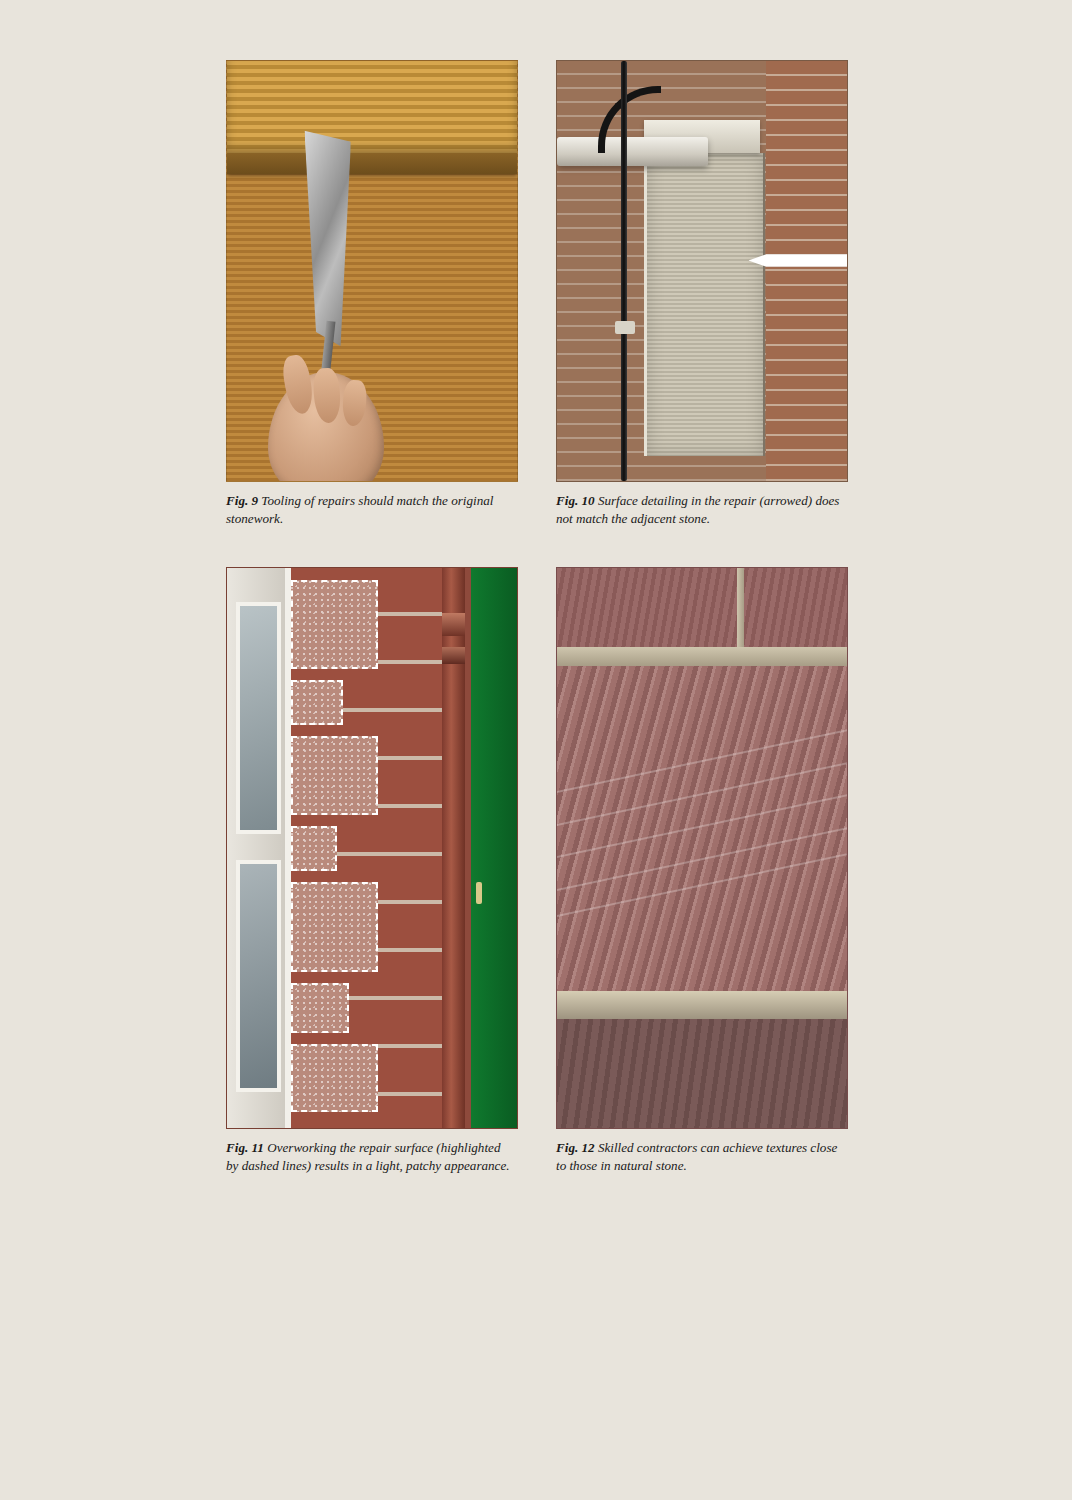Fig. 9 Tooling of repairs should match the original stonework.
Fig. 10 Surface detailing in the repair (arrowed) does not match the adjacent stone.
Fig. 11 Overworking the repair surface (highlighted by dashed lines) results in a light, patchy appearance.
Fig. 12 Skilled contractors can achieve textures close to those in natural stone.